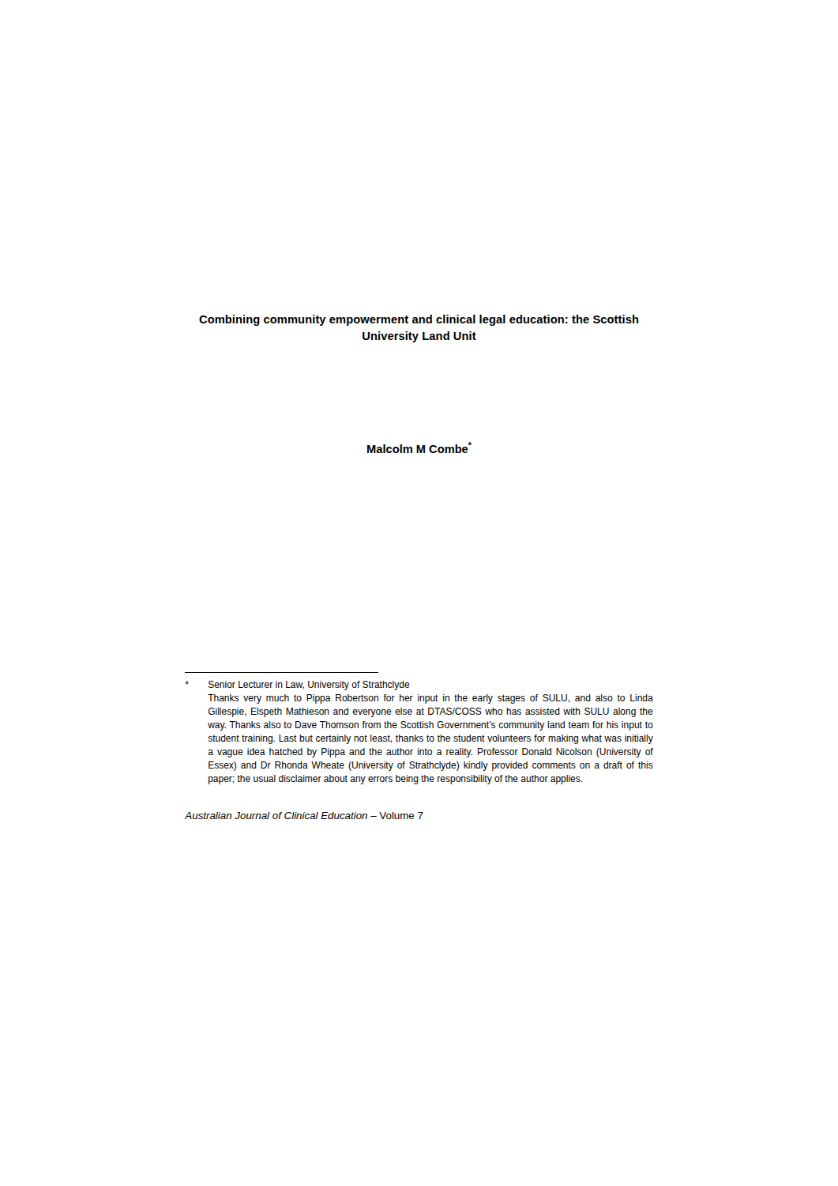Combining community empowerment and clinical legal education: the Scottish
University Land Unit
Malcolm M Combe*
*
Senior Lecturer in Law, University of Strathclyde
Thanks very much to Pippa Robertson for her input in the early stages of SULU, and also to Linda Gillespie, Elspeth Mathieson and everyone else at DTAS/COSS who has assisted with SULU along the way. Thanks also to Dave Thomson from the Scottish Government’s community land team for his input to student training. Last but certainly not least, thanks to the student volunteers for making what was initially a vague idea hatched by Pippa and the author into a reality. Professor Donald Nicolson (University of Essex) and Dr Rhonda Wheate (University of Strathclyde) kindly provided comments on a draft of this paper; the usual disclaimer about any errors being the responsibility of the author applies.
Australian Journal of Clinical Education – Volume 7